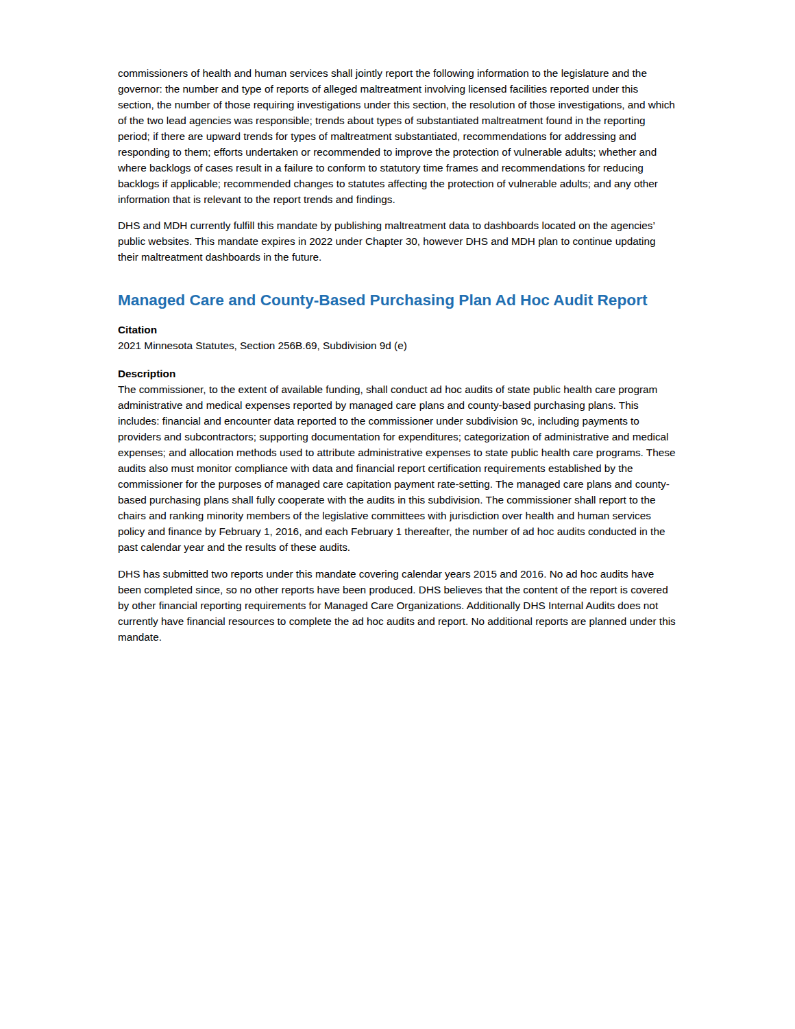commissioners of health and human services shall jointly report the following information to the legislature and the governor: the number and type of reports of alleged maltreatment involving licensed facilities reported under this section, the number of those requiring investigations under this section, the resolution of those investigations, and which of the two lead agencies was responsible; trends about types of substantiated maltreatment found in the reporting period; if there are upward trends for types of maltreatment substantiated, recommendations for addressing and responding to them; efforts undertaken or recommended to improve the protection of vulnerable adults; whether and where backlogs of cases result in a failure to conform to statutory time frames and recommendations for reducing backlogs if applicable; recommended changes to statutes affecting the protection of vulnerable adults; and any other information that is relevant to the report trends and findings.
DHS and MDH currently fulfill this mandate by publishing maltreatment data to dashboards located on the agencies’ public websites. This mandate expires in 2022 under Chapter 30, however DHS and MDH plan to continue updating their maltreatment dashboards in the future.
Managed Care and County-Based Purchasing Plan Ad Hoc Audit Report
Citation
2021 Minnesota Statutes, Section 256B.69, Subdivision 9d (e)
Description
The commissioner, to the extent of available funding, shall conduct ad hoc audits of state public health care program administrative and medical expenses reported by managed care plans and county-based purchasing plans. This includes: financial and encounter data reported to the commissioner under subdivision 9c, including payments to providers and subcontractors; supporting documentation for expenditures; categorization of administrative and medical expenses; and allocation methods used to attribute administrative expenses to state public health care programs. These audits also must monitor compliance with data and financial report certification requirements established by the commissioner for the purposes of managed care capitation payment rate-setting. The managed care plans and county-based purchasing plans shall fully cooperate with the audits in this subdivision. The commissioner shall report to the chairs and ranking minority members of the legislative committees with jurisdiction over health and human services policy and finance by February 1, 2016, and each February 1 thereafter, the number of ad hoc audits conducted in the past calendar year and the results of these audits.
DHS has submitted two reports under this mandate covering calendar years 2015 and 2016. No ad hoc audits have been completed since, so no other reports have been produced. DHS believes that the content of the report is covered by other financial reporting requirements for Managed Care Organizations. Additionally DHS Internal Audits does not currently have financial resources to complete the ad hoc audits and report. No additional reports are planned under this mandate.